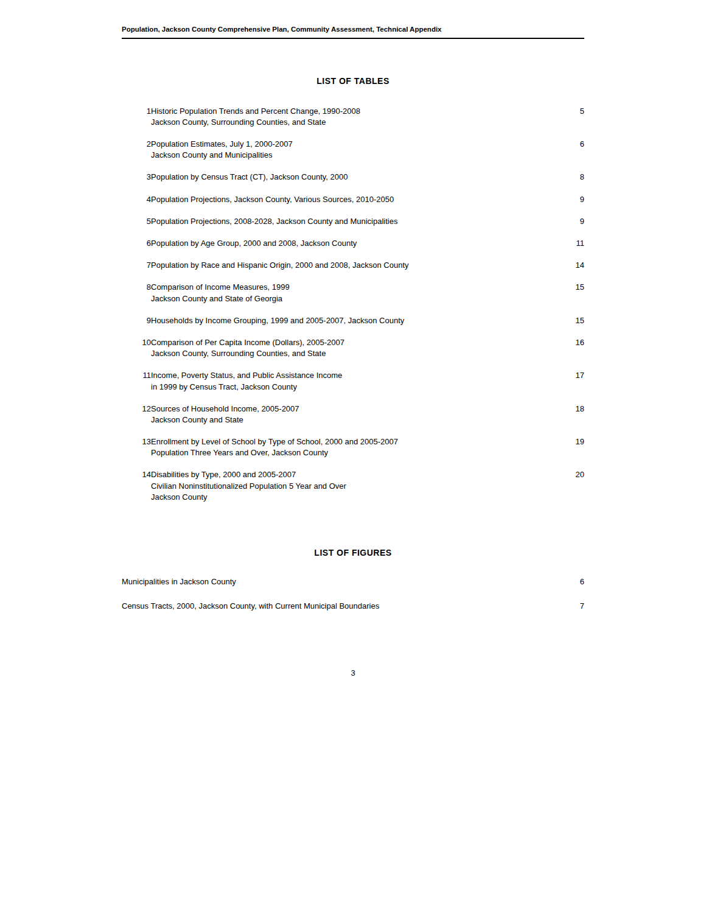Population, Jackson County Comprehensive Plan, Community Assessment, Technical Appendix
LIST OF TABLES
| 1 | Historic Population Trends and Percent Change, 1990-2008 Jackson County, Surrounding Counties, and State | 5 |
| 2 | Population Estimates, July 1, 2000-2007 Jackson County and Municipalities | 6 |
| 3 | Population by Census Tract (CT), Jackson County, 2000 | 8 |
| 4 | Population Projections, Jackson County, Various Sources, 2010-2050 | 9 |
| 5 | Population Projections, 2008-2028, Jackson County and Municipalities | 9 |
| 6 | Population by Age Group, 2000 and 2008, Jackson County | 11 |
| 7 | Population by Race and Hispanic Origin, 2000 and 2008, Jackson County | 14 |
| 8 | Comparison of Income Measures, 1999 Jackson County and State of Georgia | 15 |
| 9 | Households by Income Grouping, 1999 and 2005-2007, Jackson County | 15 |
| 10 | Comparison of Per Capita Income (Dollars), 2005-2007 Jackson County, Surrounding Counties, and State | 16 |
| 11 | Income, Poverty Status, and Public Assistance Income in 1999 by Census Tract, Jackson County | 17 |
| 12 | Sources of Household Income, 2005-2007 Jackson County and State | 18 |
| 13 | Enrollment by Level of School by Type of School, 2000 and 2005-2007 Population Three Years and Over, Jackson County | 19 |
| 14 | Disabilities by Type, 2000 and 2005-2007 Civilian Noninstitutionalized Population 5 Year and Over Jackson County | 20 |
LIST OF FIGURES
| Municipalities in Jackson County | 6 |
| Census Tracts, 2000, Jackson County, with Current Municipal Boundaries | 7 |
3